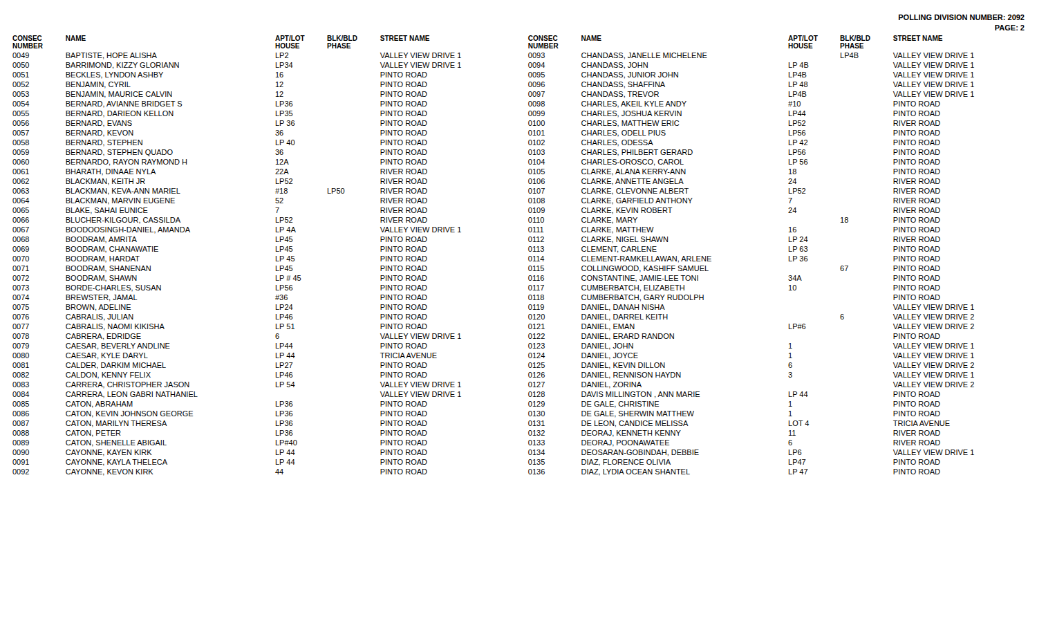POLLING DIVISION NUMBER: 2092
PAGE: 2
| CONSEC NUMBER | NAME | APT/LOT HOUSE | BLK/BLD PHASE | STREET NAME | | CONSEC NUMBER | NAME | APT/LOT HOUSE | BLK/BLD PHASE | STREET NAME |
| --- | --- | --- | --- | --- | --- | --- | --- | --- | --- | --- |
| 0049 | BAPTISTE, HOPE ALISHA | LP2 | | VALLEY VIEW DRIVE 1 | | 0093 | CHANDASS, JANELLE MICHELENE | | LP4B | VALLEY VIEW DRIVE 1 |
| 0050 | BARRIMOND, KIZZY GLORIANN | LP34 | | VALLEY VIEW DRIVE 1 | | 0094 | CHANDASS, JOHN | LP 4B | | VALLEY VIEW DRIVE 1 |
| 0051 | BECKLES, LYNDON ASHBY | 16 | | PINTO ROAD | | 0095 | CHANDASS, JUNIOR JOHN | LP4B | | VALLEY VIEW DRIVE 1 |
| 0052 | BENJAMIN, CYRIL | 12 | | PINTO ROAD | | 0096 | CHANDASS, SHAFFINA | LP 48 | | VALLEY VIEW DRIVE 1 |
| 0053 | BENJAMIN, MAURICE CALVIN | 12 | | PINTO ROAD | | 0097 | CHANDASS, TREVOR | LP4B | | VALLEY VIEW DRIVE 1 |
| 0054 | BERNARD, AVIANNE BRIDGET S | LP36 | | PINTO ROAD | | 0098 | CHARLES, AKEIL KYLE ANDY | #10 | | PINTO ROAD |
| 0055 | BERNARD, DARIEON KELLON | LP35 | | PINTO ROAD | | 0099 | CHARLES, JOSHUA KERVIN | LP44 | | PINTO ROAD |
| 0056 | BERNARD, EVANS | LP 36 | | PINTO ROAD | | 0100 | CHARLES, MATTHEW ERIC | LP52 | | RIVER ROAD |
| 0057 | BERNARD, KEVON | 36 | | PINTO ROAD | | 0101 | CHARLES, ODELL PIUS | LP56 | | PINTO ROAD |
| 0058 | BERNARD, STEPHEN | LP 40 | | PINTO ROAD | | 0102 | CHARLES, ODESSA | LP 42 | | PINTO ROAD |
| 0059 | BERNARD, STEPHEN QUADO | 36 | | PINTO ROAD | | 0103 | CHARLES, PHILBERT GERARD | LP56 | | PINTO ROAD |
| 0060 | BERNARDO, RAYON RAYMOND H | 12A | | PINTO ROAD | | 0104 | CHARLES-OROSCO, CAROL | LP 56 | | PINTO ROAD |
| 0061 | BHARATH, DINAAE NYLA | 22A | | RIVER ROAD | | 0105 | CLARKE, ALANA KERRY-ANN | 18 | | PINTO ROAD |
| 0062 | BLACKMAN, KEITH JR | LP52 | | RIVER ROAD | | 0106 | CLARKE, ANNETTE ANGELA | 24 | | RIVER ROAD |
| 0063 | BLACKMAN, KEVA-ANN MARIEL | #18 | LP50 | RIVER ROAD | | 0107 | CLARKE, CLEVONNE ALBERT | LP52 | | RIVER ROAD |
| 0064 | BLACKMAN, MARVIN EUGENE | 52 | | RIVER ROAD | | 0108 | CLARKE, GARFIELD ANTHONY | 7 | | RIVER ROAD |
| 0065 | BLAKE, SAHAI EUNICE | 7 | | RIVER ROAD | | 0109 | CLARKE, KEVIN ROBERT | 24 | | RIVER ROAD |
| 0066 | BLUCHER-KILGOUR, CASSILDA | LP52 | | RIVER ROAD | | 0110 | CLARKE, MARY | | 18 | PINTO ROAD |
| 0067 | BOODOOSINGH-DANIEL, AMANDA | LP 4A | | VALLEY VIEW DRIVE 1 | | 0111 | CLARKE, MATTHEW | 16 | | PINTO ROAD |
| 0068 | BOODRAM, AMRITA | LP45 | | PINTO ROAD | | 0112 | CLARKE, NIGEL SHAWN | LP 24 | | RIVER ROAD |
| 0069 | BOODRAM, CHANAWATIE | LP45 | | PINTO ROAD | | 0113 | CLEMENT, CARLENE | LP 63 | | PINTO ROAD |
| 0070 | BOODRAM, HARDAT | LP 45 | | PINTO ROAD | | 0114 | CLEMENT-RAMKELLAWAN, ARLENE | LP 36 | | PINTO ROAD |
| 0071 | BOODRAM, SHANENAN | LP45 | | PINTO ROAD | | 0115 | COLLINGWOOD, KASHIFF SAMUEL | | 67 | PINTO ROAD |
| 0072 | BOODRAM, SHAWN | LP # 45 | | PINTO ROAD | | 0116 | CONSTANTINE, JAMIE-LEE TONI | 34A | | PINTO ROAD |
| 0073 | BORDE-CHARLES, SUSAN | LP56 | | PINTO ROAD | | 0117 | CUMBERBATCH, ELIZABETH | 10 | | PINTO ROAD |
| 0074 | BREWSTER, JAMAL | #36 | | PINTO ROAD | | 0118 | CUMBERBATCH, GARY RUDOLPH | | | PINTO ROAD |
| 0075 | BROWN, ADELINE | LP24 | | PINTO ROAD | | 0119 | DANIEL, DANAH NISHA | | | VALLEY VIEW DRIVE 1 |
| 0076 | CABRALIS, JULIAN | LP46 | | PINTO ROAD | | 0120 | DANIEL, DARREL KEITH | | 6 | VALLEY VIEW DRIVE 2 |
| 0077 | CABRALIS, NAOMI KIKISHA | LP 51 | | PINTO ROAD | | 0121 | DANIEL, EMAN | LP#6 | | VALLEY VIEW DRIVE 2 |
| 0078 | CABRERA, EDRIDGE | 6 | | VALLEY VIEW DRIVE 1 | | 0122 | DANIEL, ERARD RANDON | | | PINTO ROAD |
| 0079 | CAESAR, BEVERLY ANDLINE | LP44 | | PINTO ROAD | | 0123 | DANIEL, JOHN | 1 | | VALLEY VIEW DRIVE 1 |
| 0080 | CAESAR, KYLE DARYL | LP 44 | | TRICIA AVENUE | | 0124 | DANIEL, JOYCE | 1 | | VALLEY VIEW DRIVE 1 |
| 0081 | CALDER, DARKIM MICHAEL | LP27 | | PINTO ROAD | | 0125 | DANIEL, KEVIN DILLON | 6 | | VALLEY VIEW DRIVE 2 |
| 0082 | CALDON, KENNY FELIX | LP46 | | PINTO ROAD | | 0126 | DANIEL, RENNISON HAYDN | 3 | | VALLEY VIEW DRIVE 1 |
| 0083 | CARRERA, CHRISTOPHER JASON | LP 54 | | VALLEY VIEW DRIVE 1 | | 0127 | DANIEL, ZORINA | | | VALLEY VIEW DRIVE 2 |
| 0084 | CARRERA, LEON GABRI NATHANIEL | | | VALLEY VIEW DRIVE 1 | | 0128 | DAVIS MILLINGTON , ANN MARIE | LP 44 | | PINTO ROAD |
| 0085 | CATON, ABRAHAM | LP36 | | PINTO ROAD | | 0129 | DE GALE, CHRISTINE | 1 | | PINTO ROAD |
| 0086 | CATON, KEVIN JOHNSON GEORGE | LP36 | | PINTO ROAD | | 0130 | DE GALE, SHERWIN MATTHEW | 1 | | PINTO ROAD |
| 0087 | CATON, MARILYN THERESA | LP36 | | PINTO ROAD | | 0131 | DE LEON, CANDICE MELISSA | LOT 4 | | TRICIA AVENUE |
| 0088 | CATON, PETER | LP36 | | PINTO ROAD | | 0132 | DEORAJ, KENNETH KENNY | 11 | | RIVER ROAD |
| 0089 | CATON, SHENELLE ABIGAIL | LP#40 | | PINTO ROAD | | 0133 | DEORAJ, POONAWATEE | 6 | | RIVER ROAD |
| 0090 | CAYONNE, KAYEN KIRK | LP 44 | | PINTO ROAD | | 0134 | DEOSARAN-GOBINDAH, DEBBIE | LP6 | | VALLEY VIEW DRIVE 1 |
| 0091 | CAYONNE, KAYLA THELECA | LP 44 | | PINTO ROAD | | 0135 | DIAZ, FLORENCE OLIVIA | LP47 | | PINTO ROAD |
| 0092 | CAYONNE, KEVON KIRK | 44 | | PINTO ROAD | | 0136 | DIAZ, LYDIA OCEAN SHANTEL | LP 47 | | PINTO ROAD |